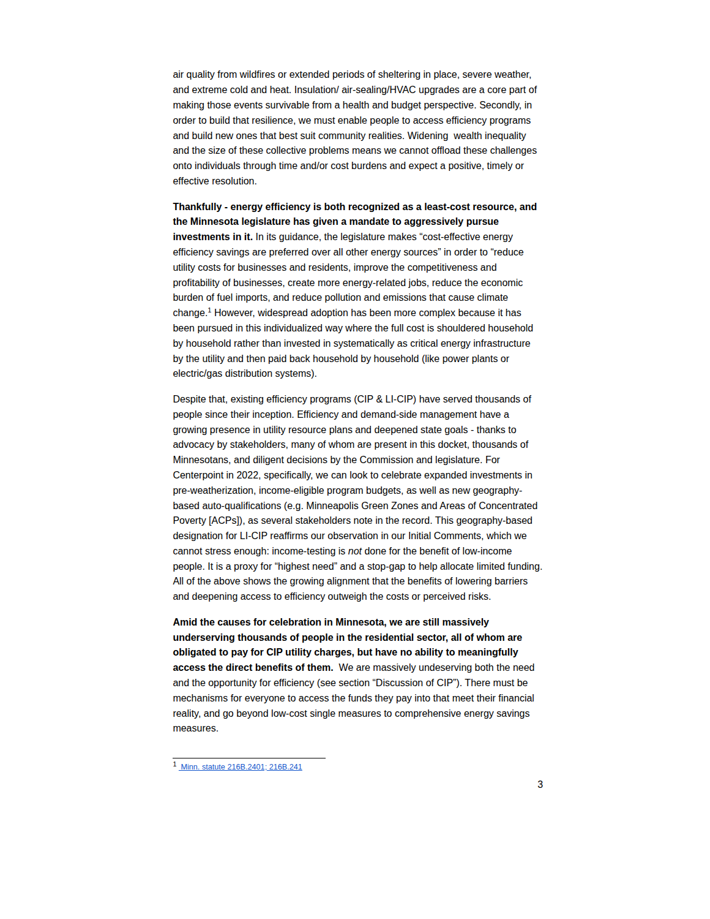air quality from wildfires or extended periods of sheltering in place, severe weather, and extreme cold and heat. Insulation/ air-sealing/HVAC upgrades are a core part of making those events survivable from a health and budget perspective. Secondly, in order to build that resilience, we must enable people to access efficiency programs and build new ones that best suit community realities. Widening wealth inequality and the size of these collective problems means we cannot offload these challenges onto individuals through time and/or cost burdens and expect a positive, timely or effective resolution.
Thankfully - energy efficiency is both recognized as a least-cost resource, and the Minnesota legislature has given a mandate to aggressively pursue investments in it. In its guidance, the legislature makes “cost-effective energy efficiency savings are preferred over all other energy sources” in order to “reduce utility costs for businesses and residents, improve the competitiveness and profitability of businesses, create more energy-related jobs, reduce the economic burden of fuel imports, and reduce pollution and emissions that cause climate change.1 However, widespread adoption has been more complex because it has been pursued in this individualized way where the full cost is shouldered household by household rather than invested in systematically as critical energy infrastructure by the utility and then paid back household by household (like power plants or electric/gas distribution systems).
Despite that, existing efficiency programs (CIP & LI-CIP) have served thousands of people since their inception. Efficiency and demand-side management have a growing presence in utility resource plans and deepened state goals - thanks to advocacy by stakeholders, many of whom are present in this docket, thousands of Minnesotans, and diligent decisions by the Commission and legislature. For Centerpoint in 2022, specifically, we can look to celebrate expanded investments in pre-weatherization, income-eligible program budgets, as well as new geography-based auto-qualifications (e.g. Minneapolis Green Zones and Areas of Concentrated Poverty [ACPs]), as several stakeholders note in the record. This geography-based designation for LI-CIP reaffirms our observation in our Initial Comments, which we cannot stress enough: income-testing is not done for the benefit of low-income people. It is a proxy for “highest need” and a stop-gap to help allocate limited funding. All of the above shows the growing alignment that the benefits of lowering barriers and deepening access to efficiency outweigh the costs or perceived risks.
Amid the causes for celebration in Minnesota, we are still massively underserving thousands of people in the residential sector, all of whom are obligated to pay for CIP utility charges, but have no ability to meaningfully access the direct benefits of them. We are massively undeserving both the need and the opportunity for efficiency (see section “Discussion of CIP”). There must be mechanisms for everyone to access the funds they pay into that meet their financial reality, and go beyond low-cost single measures to comprehensive energy savings measures.
1 Minn. statute 216B.2401; 216B.241
3